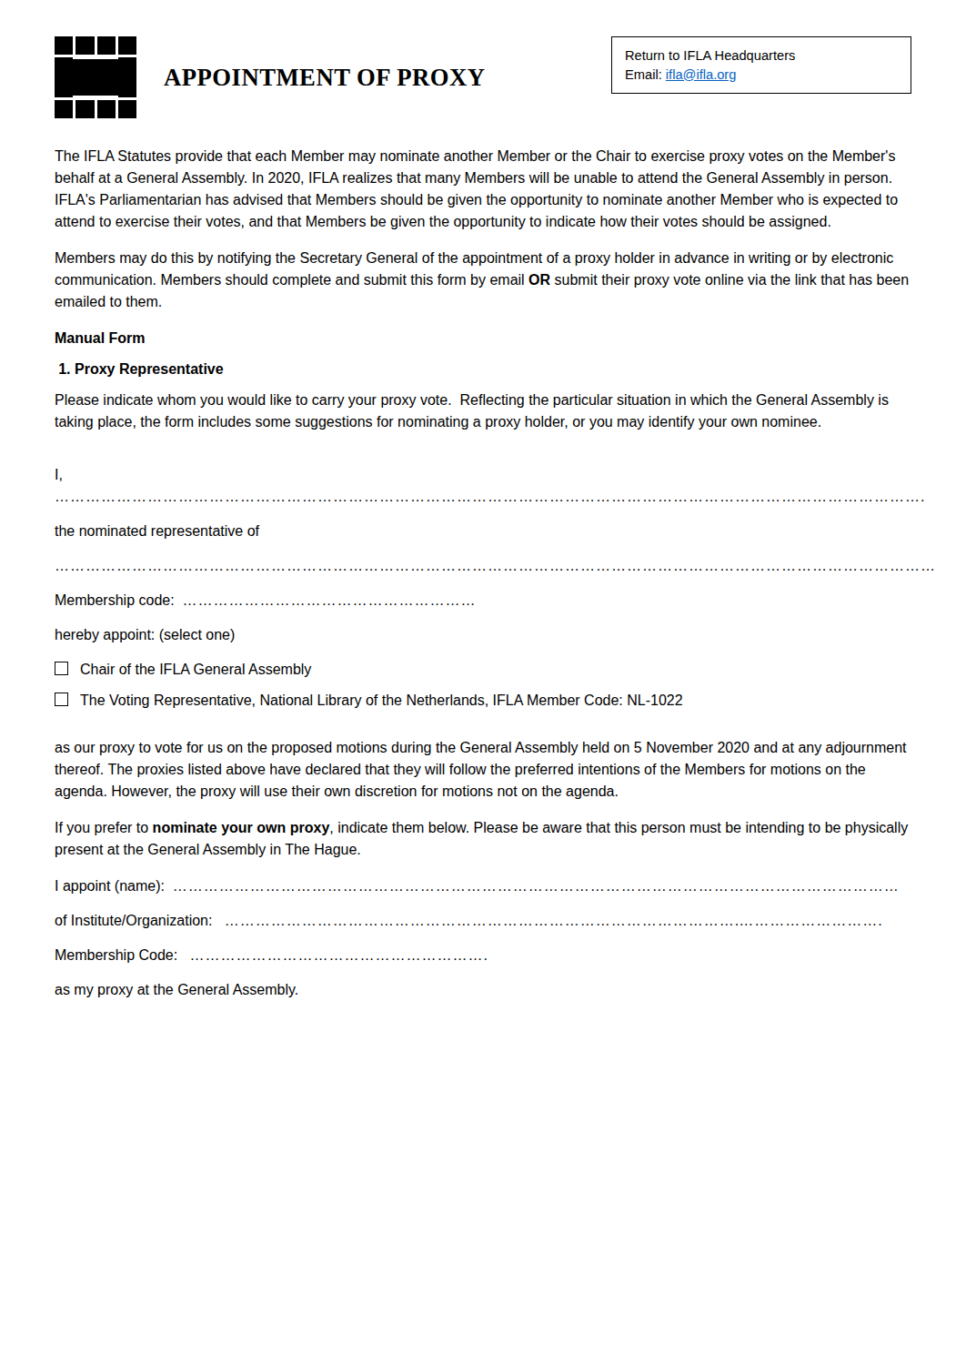IFLA
APPOINTMENT OF PROXY
Return to IFLA Headquarters
Email: ifla@ifla.org
The IFLA Statutes provide that each Member may nominate another Member or the Chair to exercise proxy votes on the Member's behalf at a General Assembly. In 2020, IFLA realizes that many Members will be unable to attend the General Assembly in person. IFLA's Parliamentarian has advised that Members should be given the opportunity to nominate another Member who is expected to attend to exercise their votes, and that Members be given the opportunity to indicate how their votes should be assigned.
Members may do this by notifying the Secretary General of the appointment of a proxy holder in advance in writing or by electronic communication. Members should complete and submit this form by email OR submit their proxy vote online via the link that has been emailed to them.
Manual Form
Proxy Representative
Please indicate whom you would like to carry your proxy vote. Reflecting the particular situation in which the General Assembly is taking place, the form includes some suggestions for nominating a proxy holder, or you may identify your own nominee.
I, …………………………………………………………………………………………………………………………………………………….
the nominated representative of
………………………………………………………………………………………………………………………………………………………
Membership code: …………………………………………………
hereby appoint: (select one)
Chair of the IFLA General Assembly
The Voting Representative, National Library of the Netherlands, IFLA Member Code: NL-1022
as our proxy to vote for us on the proposed motions during the General Assembly held on 5 November 2020 and at any adjournment thereof. The proxies listed above have declared that they will follow the preferred intentions of the Members for motions on the agenda. However, the proxy will use their own discretion for motions not on the agenda.
If you prefer to nominate your own proxy, indicate them below. Please be aware that this person must be intending to be physically present at the General Assembly in The Hague.
I appoint (name): ……………………………………………………………………………………………………………………………
of Institute/Organization: ……………………………………………………………………………………….……………………….
Membership Code: ………………………………………………….
as my proxy at the General Assembly.